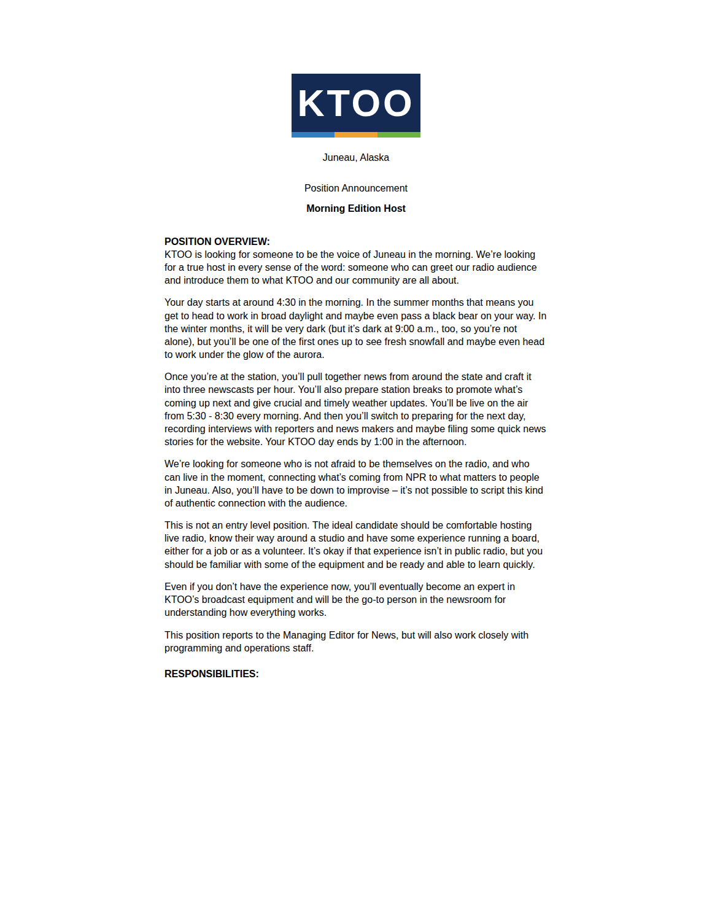KTOO
Juneau, Alaska
Position Announcement
Morning Edition Host
POSITION OVERVIEW:
KTOO is looking for someone to be the voice of Juneau in the morning. We’re looking for a true host in every sense of the word: someone who can greet our radio audience and introduce them to what KTOO and our community are all about.
Your day starts at around 4:30 in the morning. In the summer months that means you get to head to work in broad daylight and maybe even pass a black bear on your way. In the winter months, it will be very dark (but it’s dark at 9:00 a.m., too, so you’re not alone), but you’ll be one of the first ones up to see fresh snowfall and maybe even head to work under the glow of the aurora.
Once you’re at the station, you’ll pull together news from around the state and craft it into three newscasts per hour. You’ll also prepare station breaks to promote what’s coming up next and give crucial and timely weather updates. You’ll be live on the air from 5:30 - 8:30 every morning. And then you’ll switch to preparing for the next day, recording interviews with reporters and news makers and maybe filing some quick news stories for the website. Your KTOO day ends by 1:00 in the afternoon.
We’re looking for someone who is not afraid to be themselves on the radio, and who can live in the moment, connecting what’s coming from NPR to what matters to people in Juneau. Also, you’ll have to be down to improvise – it’s not possible to script this kind of authentic connection with the audience.
This is not an entry level position. The ideal candidate should be comfortable hosting live radio, know their way around a studio and have some experience running a board, either for a job or as a volunteer. It’s okay if that experience isn’t in public radio, but you should be familiar with some of the equipment and be ready and able to learn quickly.
Even if you don’t have the experience now, you’ll eventually become an expert in KTOO’s broadcast equipment and will be the go-to person in the newsroom for understanding how everything works.
This position reports to the Managing Editor for News, but will also work closely with programming and operations staff.
RESPONSIBILITIES: